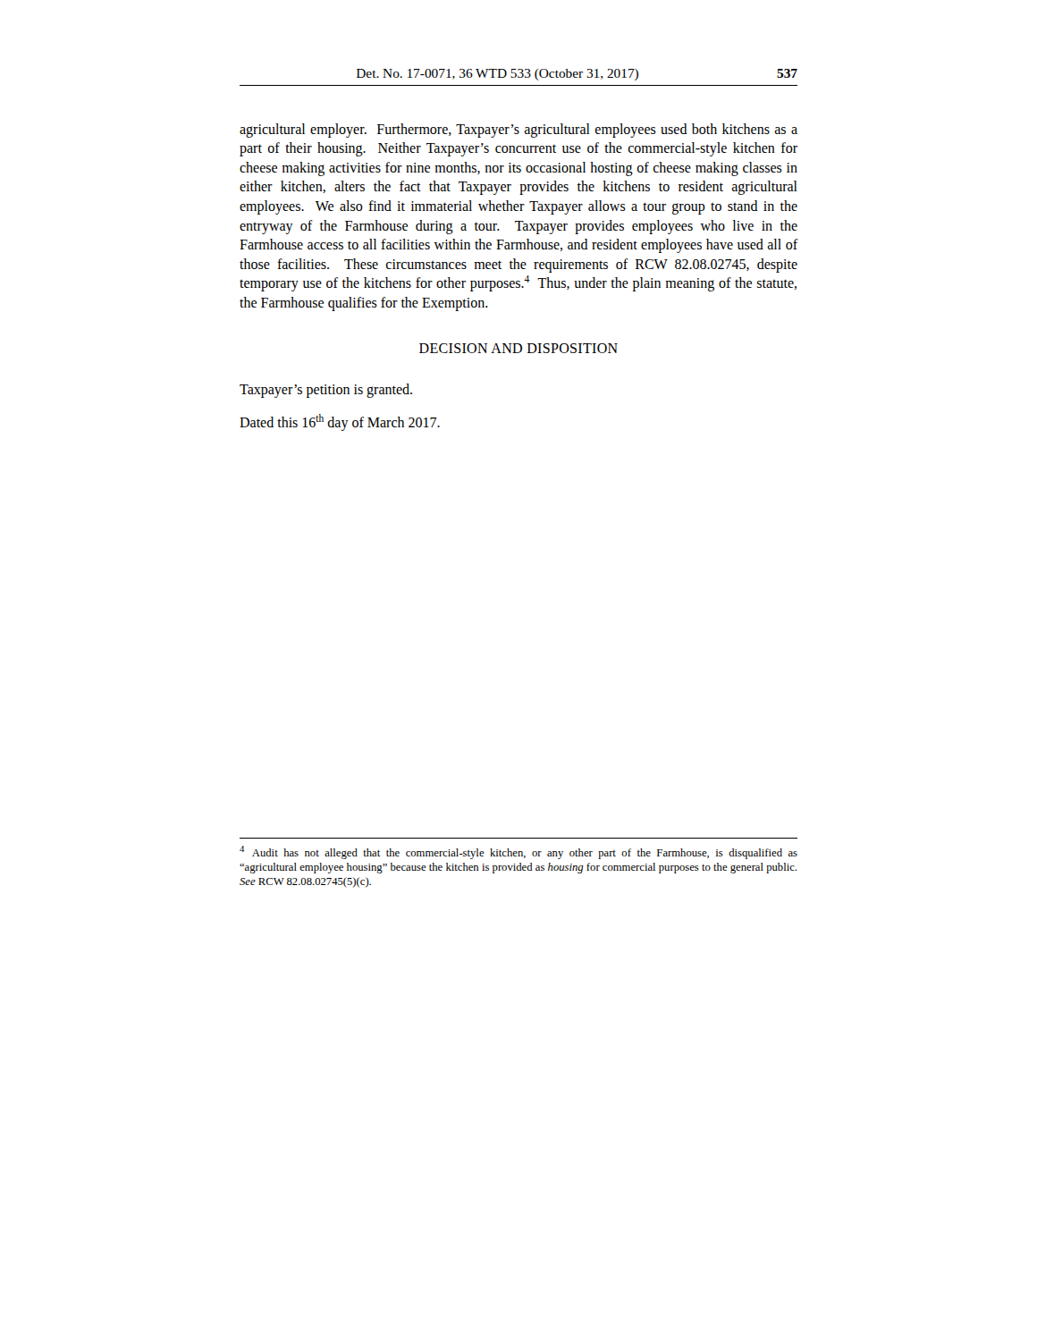Det. No. 17-0071, 36 WTD 533 (October 31, 2017)
537
agricultural employer. Furthermore, Taxpayer’s agricultural employees used both kitchens as a part of their housing. Neither Taxpayer’s concurrent use of the commercial-style kitchen for cheese making activities for nine months, nor its occasional hosting of cheese making classes in either kitchen, alters the fact that Taxpayer provides the kitchens to resident agricultural employees. We also find it immaterial whether Taxpayer allows a tour group to stand in the entryway of the Farmhouse during a tour. Taxpayer provides employees who live in the Farmhouse access to all facilities within the Farmhouse, and resident employees have used all of those facilities. These circumstances meet the requirements of RCW 82.08.02745, despite temporary use of the kitchens for other purposes.4 Thus, under the plain meaning of the statute, the Farmhouse qualifies for the Exemption.
DECISION AND DISPOSITION
Taxpayer’s petition is granted.
Dated this 16th day of March 2017.
4 Audit has not alleged that the commercial-style kitchen, or any other part of the Farmhouse, is disqualified as “agricultural employee housing” because the kitchen is provided as housing for commercial purposes to the general public. See RCW 82.08.02745(5)(c).